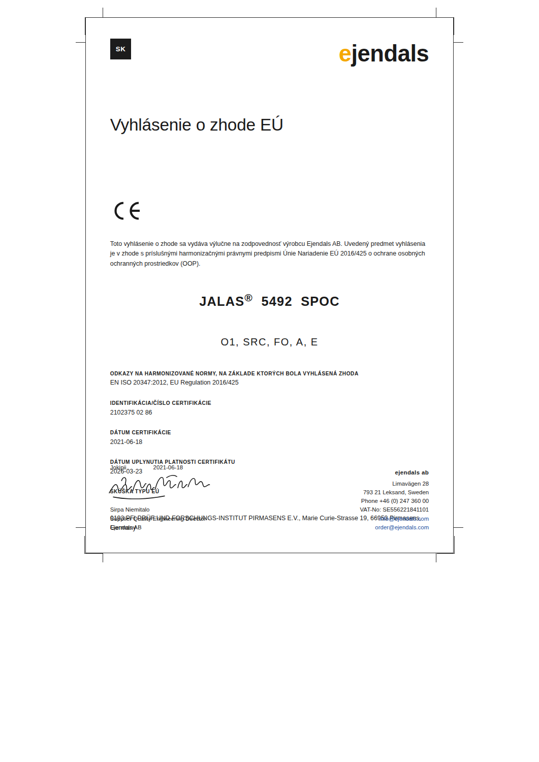SK
ejendals
Vyhlásenie o zhode EÚ
Toto vyhlásenie o zhode sa vydáva výlučne na zodpovednosť výrobcu Ejendals AB. Uvedený predmet vyhlásenia je v zhode s príslušnými harmonizačnými právnymi predpismi Únie Nariadenie EÚ 2016/425 o ochrane osobných ochranných prostriedkov (OOP).
JALAS® 5492 SPOC
O1, SRC, FO, A, E
Odkazy na harmonizované normy, na základe ktorých bola vyhlásená zhoda
EN ISO 20347:2012, EU Regulation 2016/425
Identifikácia/číslo certifikácie
2102375 02 86
Dátum certifikácie
2021-06-18
Dátum uplynutia platnosti certifikátu
2026-03-23
Skúška typu EÚ
0193 PFI PRÜF UND FORSCHUNGS-INSTITUT PIRMASENS E.V., Marie Curie-Strasse 19, 66953 Pirmasens, Germany
Jokipii 2021-06-18
Sirpa Niemitalo
Supplier Quality Engineering Director
Ejendals AB
ejendals ab
Limavägen 28
793 21 Leksand, Sweden
Phone +46 (0) 247 360 00
VAT-No: SE556221841101
info@ejendals.com
order@ejendals.com